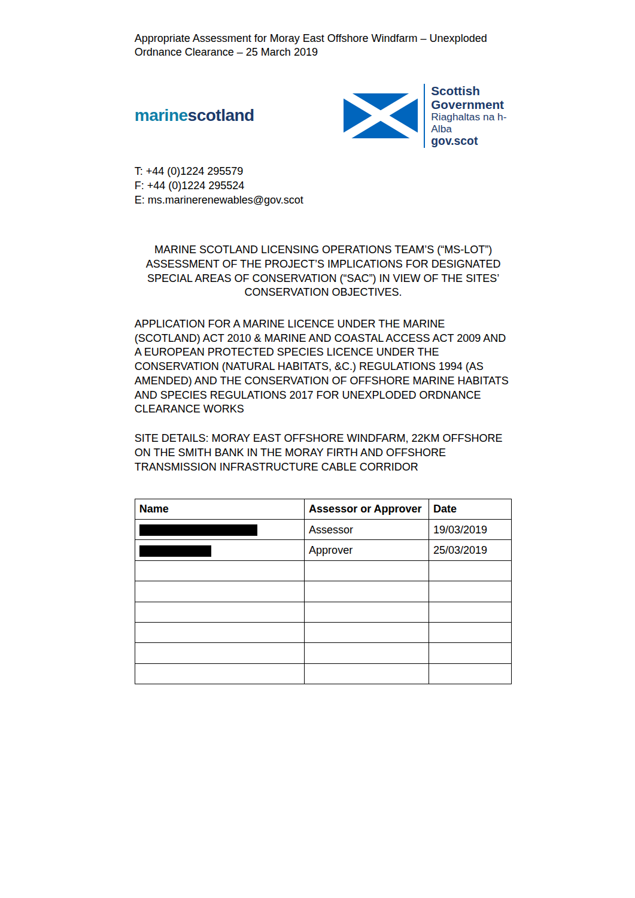Appropriate Assessment for Moray East Offshore Windfarm – Unexploded Ordnance Clearance – 25 March 2019
marine scotland
Scottish Government
Riaghaltas na h-Alba
gov.scot
T: +44 (0)1224 295579
F: +44 (0)1224 295524
E: ms.marinerenewables@gov.scot
MARINE SCOTLAND LICENSING OPERATIONS TEAM’S (“MS-LOT”) ASSESSMENT OF THE PROJECT’S IMPLICATIONS FOR DESIGNATED SPECIAL AREAS OF CONSERVATION (“SAC”) IN VIEW OF THE SITES’ CONSERVATION OBJECTIVES.
APPLICATION FOR A MARINE LICENCE UNDER THE MARINE (SCOTLAND) ACT 2010 & MARINE AND COASTAL ACCESS ACT 2009 AND A EUROPEAN PROTECTED SPECIES LICENCE UNDER THE CONSERVATION (NATURAL HABITATS, &C.) REGULATIONS 1994 (AS AMENDED) AND THE CONSERVATION OF OFFSHORE MARINE HABITATS AND SPECIES REGULATIONS 2017 FOR UNEXPLODED ORDNANCE CLEARANCE WORKS
SITE DETAILS: MORAY EAST OFFSHORE WINDFARM, 22KM OFFSHORE ON THE SMITH BANK IN THE MORAY FIRTH AND OFFSHORE TRANSMISSION INFRASTRUCTURE CABLE CORRIDOR
| Name | Assessor or Approver | Date |
| --- | --- | --- |
| | Assessor | 19/03/2019 |
| | Approver | 25/03/2019 |